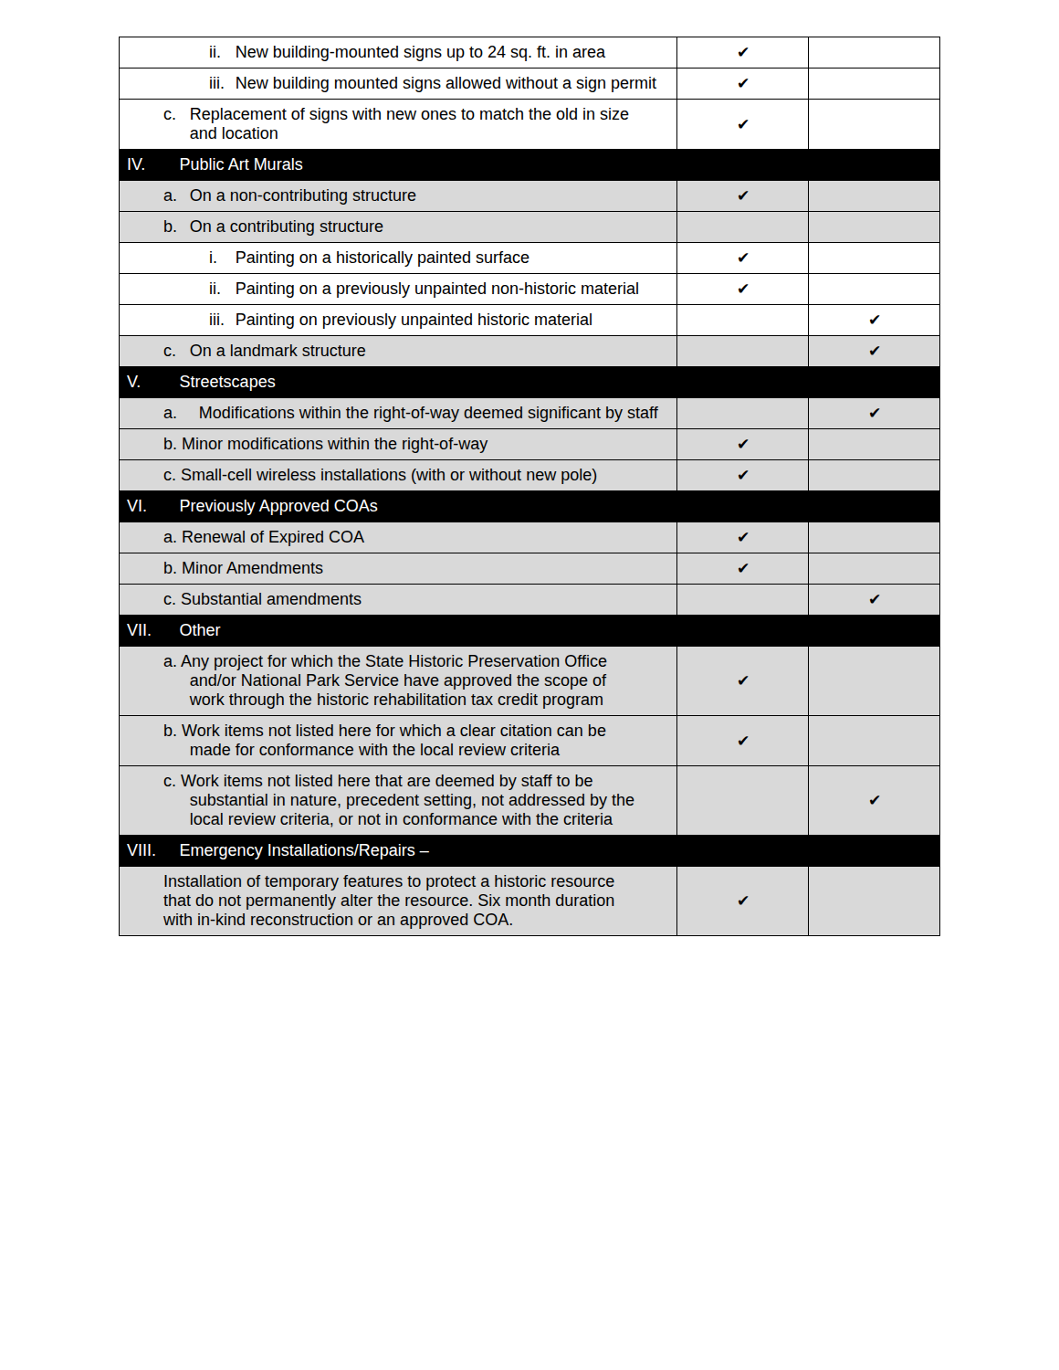| ii. New building-mounted signs up to 24 sq. ft. in area | ✔ | |
| iii. New building mounted signs allowed without a sign permit | ✔ | |
| c. Replacement of signs with new ones to match the old in size and location | ✔ | |
| IV. Public Art Murals |
| a. On a non-contributing structure | ✔ | |
| b. On a contributing structure | | |
| i. Painting on a historically painted surface | ✔ | |
| ii. Painting on a previously unpainted non-historic material | ✔ | |
| iii. Painting on previously unpainted historic material | | ✔ |
| c. On a landmark structure | | ✔ |
| V. Streetscapes |
| a. Modifications within the right-of-way deemed significant by staff | | ✔ |
| b. Minor modifications within the right-of-way | ✔ | |
| c. Small-cell wireless installations (with or without new pole) | ✔ | |
| VI. Previously Approved COAs |
| a. Renewal of Expired COA | ✔ | |
| b. Minor Amendments | ✔ | |
| c. Substantial amendments | | ✔ |
| VII. Other |
| a. Any project for which the State Historic Preservation Office and/or National Park Service have approved the scope of work through the historic rehabilitation tax credit program | ✔ | |
| b. Work items not listed here for which a clear citation can be made for conformance with the local review criteria | ✔ | |
| c. Work items not listed here that are deemed by staff to be substantial in nature, precedent setting, not addressed by the local review criteria, or not in conformance with the criteria | | ✔ |
| VIII. Emergency Installations/Repairs – |
| Installation of temporary features to protect a historic resource that do not permanently alter the resource. Six month duration with in-kind reconstruction or an approved COA. | ✔ | |